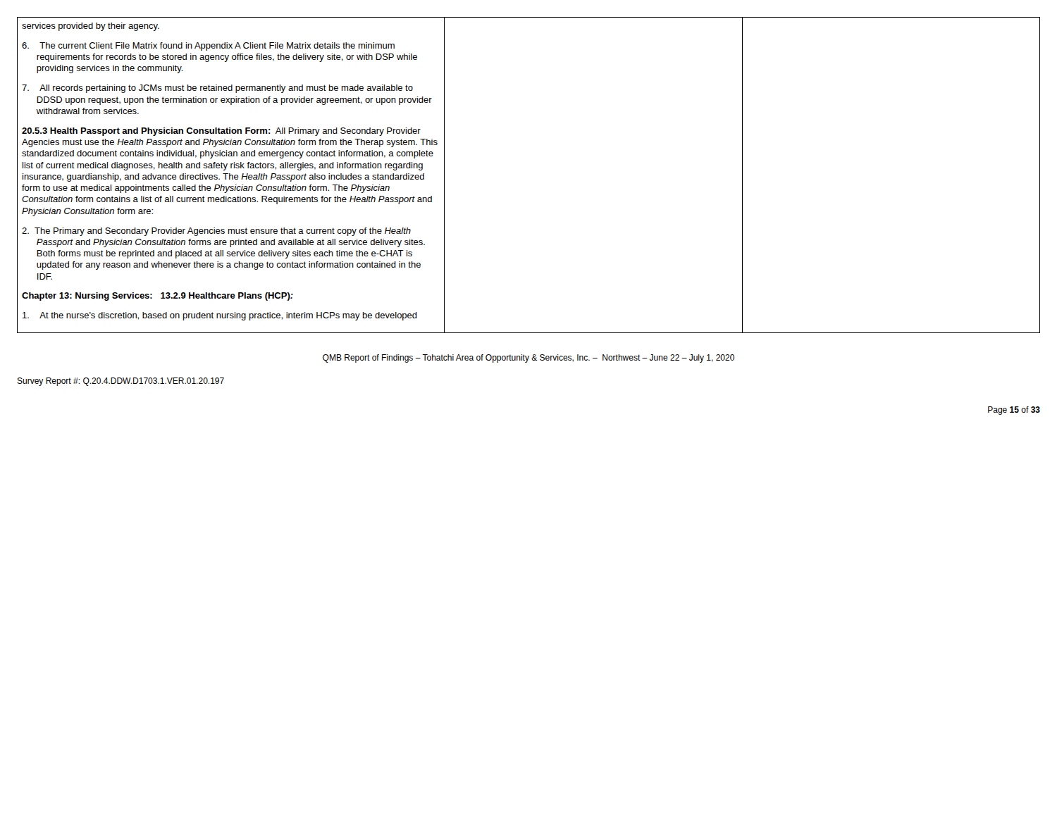| services provided by their agency. 6. The current Client File Matrix found in Appendix A Client File Matrix details the minimum requirements for records to be stored in agency office files, the delivery site, or with DSP while providing services in the community. 7. All records pertaining to JCMs must be retained permanently and must be made available to DDSD upon request, upon the termination or expiration of a provider agreement, or upon provider withdrawal from services. 20.5.3 Health Passport and Physician Consultation Form: All Primary and Secondary Provider Agencies must use the Health Passport and Physician Consultation form from the Therap system. This standardized document contains individual, physician and emergency contact information, a complete list of current medical diagnoses, health and safety risk factors, allergies, and information regarding insurance, guardianship, and advance directives. The Health Passport also includes a standardized form to use at medical appointments called the Physician Consultation form. The Physician Consultation form contains a list of all current medications. Requirements for the Health Passport and Physician Consultation form are: 2. The Primary and Secondary Provider Agencies must ensure that a current copy of the Health Passport and Physician Consultation forms are printed and available at all service delivery sites. Both forms must be reprinted and placed at all service delivery sites each time the e-CHAT is updated for any reason and whenever there is a change to contact information contained in the IDF. Chapter 13: Nursing Services: 13.2.9 Healthcare Plans (HCP) : 1. At the nurse's discretion, based on prudent nursing practice, interim HCPs may be developed | | |
QMB Report of Findings – Tohatchi Area of Opportunity & Services, Inc. – Northwest – June 22 – July 1, 2020
Survey Report #: Q.20.4.DDW.D1703.1.VER.01.20.197
Page 15 of 33